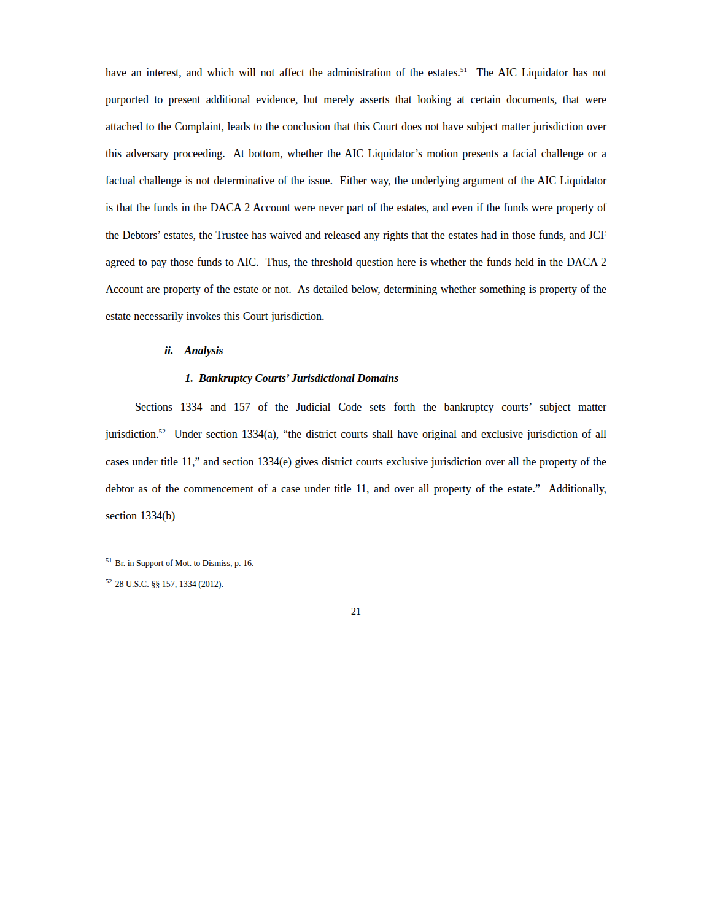have an interest, and which will not affect the administration of the estates.51 The AIC Liquidator has not purported to present additional evidence, but merely asserts that looking at certain documents, that were attached to the Complaint, leads to the conclusion that this Court does not have subject matter jurisdiction over this adversary proceeding. At bottom, whether the AIC Liquidator’s motion presents a facial challenge or a factual challenge is not determinative of the issue. Either way, the underlying argument of the AIC Liquidator is that the funds in the DACA 2 Account were never part of the estates, and even if the funds were property of the Debtors’ estates, the Trustee has waived and released any rights that the estates had in those funds, and JCF agreed to pay those funds to AIC. Thus, the threshold question here is whether the funds held in the DACA 2 Account are property of the estate or not. As detailed below, determining whether something is property of the estate necessarily invokes this Court jurisdiction.
ii. Analysis
1. Bankruptcy Courts’ Jurisdictional Domains
Sections 1334 and 157 of the Judicial Code sets forth the bankruptcy courts’ subject matter jurisdiction.52 Under section 1334(a), “the district courts shall have original and exclusive jurisdiction of all cases under title 11,” and section 1334(e) gives district courts exclusive jurisdiction over all the property of the debtor as of the commencement of a case under title 11, and over all property of the estate.” Additionally, section 1334(b)
51 Br. in Support of Mot. to Dismiss, p. 16.
5228 U.S.C. §§ 157, 1334 (2012).
21